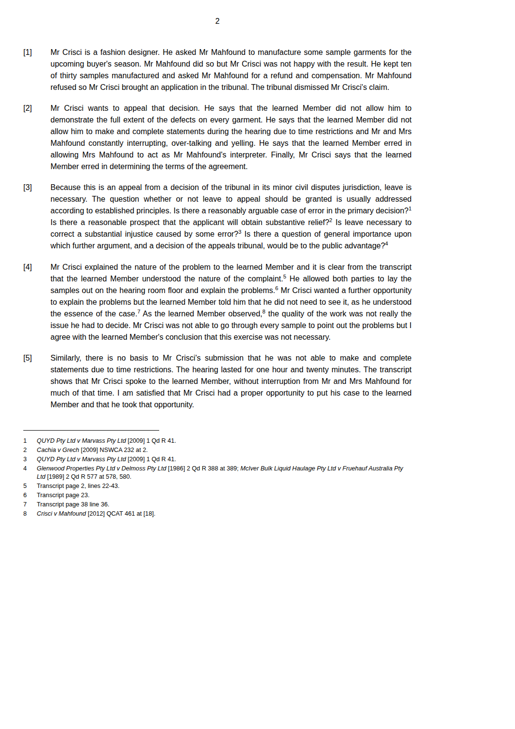2
[1] Mr Crisci is a fashion designer. He asked Mr Mahfound to manufacture some sample garments for the upcoming buyer's season. Mr Mahfound did so but Mr Crisci was not happy with the result. He kept ten of thirty samples manufactured and asked Mr Mahfound for a refund and compensation. Mr Mahfound refused so Mr Crisci brought an application in the tribunal. The tribunal dismissed Mr Crisci's claim.
[2] Mr Crisci wants to appeal that decision. He says that the learned Member did not allow him to demonstrate the full extent of the defects on every garment. He says that the learned Member did not allow him to make and complete statements during the hearing due to time restrictions and Mr and Mrs Mahfound constantly interrupting, over-talking and yelling. He says that the learned Member erred in allowing Mrs Mahfound to act as Mr Mahfound's interpreter. Finally, Mr Crisci says that the learned Member erred in determining the terms of the agreement.
[3] Because this is an appeal from a decision of the tribunal in its minor civil disputes jurisdiction, leave is necessary. The question whether or not leave to appeal should be granted is usually addressed according to established principles. Is there a reasonably arguable case of error in the primary decision?1 Is there a reasonable prospect that the applicant will obtain substantive relief?2 Is leave necessary to correct a substantial injustice caused by some error?3 Is there a question of general importance upon which further argument, and a decision of the appeals tribunal, would be to the public advantage?4
[4] Mr Crisci explained the nature of the problem to the learned Member and it is clear from the transcript that the learned Member understood the nature of the complaint.5 He allowed both parties to lay the samples out on the hearing room floor and explain the problems.6 Mr Crisci wanted a further opportunity to explain the problems but the learned Member told him that he did not need to see it, as he understood the essence of the case.7 As the learned Member observed,8 the quality of the work was not really the issue he had to decide. Mr Crisci was not able to go through every sample to point out the problems but I agree with the learned Member's conclusion that this exercise was not necessary.
[5] Similarly, there is no basis to Mr Crisci's submission that he was not able to make and complete statements due to time restrictions. The hearing lasted for one hour and twenty minutes. The transcript shows that Mr Crisci spoke to the learned Member, without interruption from Mr and Mrs Mahfound for much of that time. I am satisfied that Mr Crisci had a proper opportunity to put his case to the learned Member and that he took that opportunity.
1 QUYD Pty Ltd v Marvass Pty Ltd [2009] 1 Qd R 41.
2 Cachia v Grech [2009] NSWCA 232 at 2.
3 QUYD Pty Ltd v Marvass Pty Ltd [2009] 1 Qd R 41.
4 Glenwood Properties Pty Ltd v Delmoss Pty Ltd [1986] 2 Qd R 388 at 389; McIver Bulk Liquid Haulage Pty Ltd v Fruehauf Australia Pty Ltd [1989] 2 Qd R 577 at 578, 580.
5 Transcript page 2, lines 22-43.
6 Transcript page 23.
7 Transcript page 38 line 36.
8 Crisci v Mahfound [2012] QCAT 461 at [18].